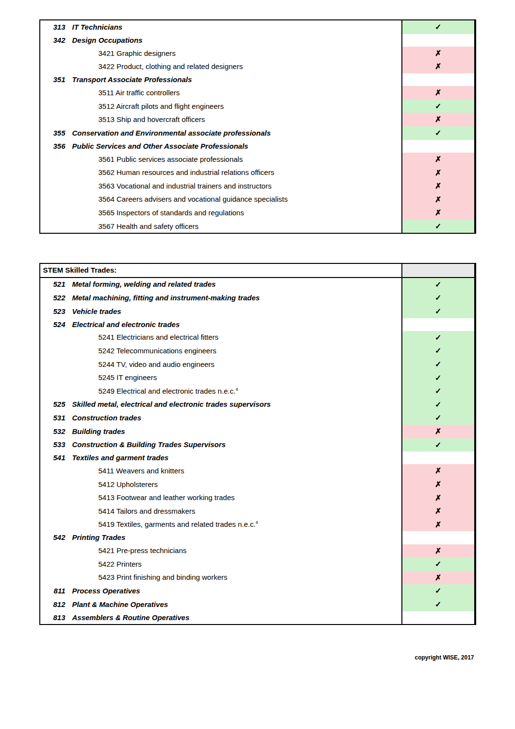| 313 | IT Technicians | ✓ |
| 342 | Design Occupations | |
| | 3421 Graphic designers | ✗ |
| | 3422 Product, clothing and related designers | ✗ |
| 351 | Transport Associate Professionals | |
| | 3511 Air traffic controllers | ✗ |
| | 3512 Aircraft pilots and flight engineers | ✓ |
| | 3513 Ship and hovercraft officers | ✗ |
| 355 | Conservation and Environmental associate professionals | ✓ |
| 356 | Public Services and Other Associate Professionals | |
| | 3561 Public services associate professionals | ✗ |
| | 3562 Human resources and industrial relations officers | ✗ |
| | 3563 Vocational and industrial trainers and instructors | ✗ |
| | 3564 Careers advisers and vocational guidance specialists | ✗ |
| | 3565 Inspectors of standards and regulations | ✗ |
| | 3567 Health and safety officers | ✓ |
| STEM Skilled Trades: | |
| 521 | Metal forming, welding and related trades | ✓ |
| 522 | Metal machining, fitting and instrument-making trades | ✓ |
| 523 | Vehicle trades | ✓ |
| 524 | Electrical and electronic trades | |
| | 5241 Electricians and electrical fitters | ✓ |
| | 5242 Telecommunications engineers | ✓ |
| | 5244 TV, video and audio engineers | ✓ |
| | 5245 IT engineers | ✓ |
| | 5249 Electrical and electronic trades n.e.c. 4 | ✓ |
| 525 | Skilled metal, electrical and electronic trades supervisors | ✓ |
| 531 | Construction trades | ✓ |
| 532 | Building trades | ✗ |
| 533 | Construction & Building Trades Supervisors | ✓ |
| 541 | Textiles and garment trades | |
| | 5411 Weavers and knitters | ✗ |
| | 5412 Upholsterers | ✗ |
| | 5413 Footwear and leather working trades | ✗ |
| | 5414 Tailors and dressmakers | ✗ |
| | 5419 Textiles, garments and related trades n.e.c. 4 | ✗ |
| 542 | Printing Trades | |
| | 5421 Pre-press technicians | ✗ |
| | 5422 Printers | ✓ |
| | 5423 Print finishing and binding workers | ✗ |
| 811 | Process Operatives | ✓ |
| 812 | Plant & Machine Operatives | ✓ |
| 813 | Assemblers & Routine Operatives | |
copyright WISE, 2017